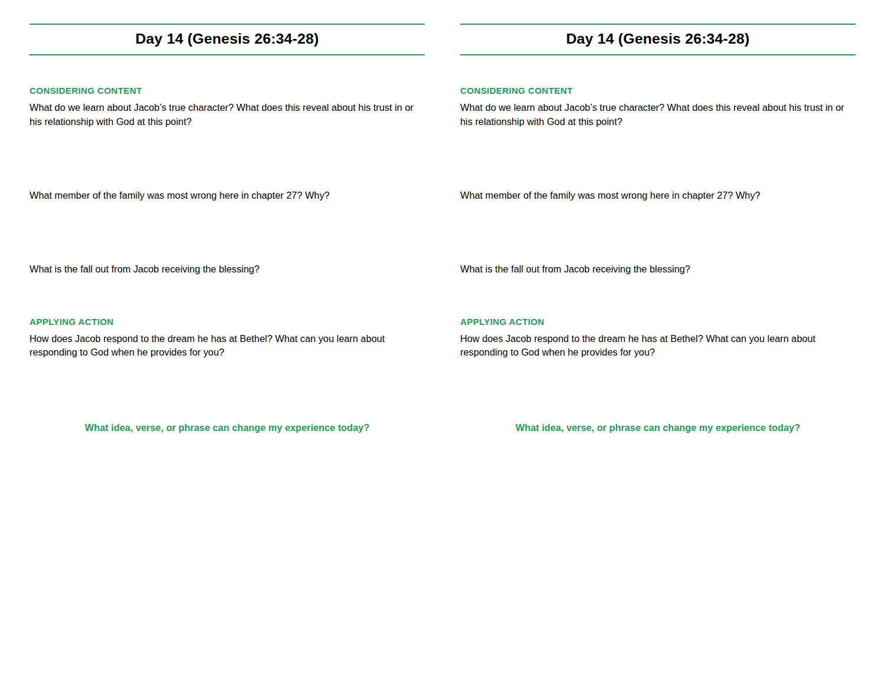Day 14 (Genesis 26:34-28)
CONSIDERING CONTENT
What do we learn about Jacob’s true character? What does this reveal about his trust in or his relationship with God at this point?
What member of the family was most wrong here in chapter 27? Why?
What is the fall out from Jacob receiving the blessing?
APPLYING ACTION
How does Jacob respond to the dream he has at Bethel? What can you learn about responding to God when he provides for you?
What idea, verse, or phrase can change my experience today?
Day 14 (Genesis 26:34-28)
CONSIDERING CONTENT
What do we learn about Jacob’s true character? What does this reveal about his trust in or his relationship with God at this point?
What member of the family was most wrong here in chapter 27? Why?
What is the fall out from Jacob receiving the blessing?
APPLYING ACTION
How does Jacob respond to the dream he has at Bethel? What can you learn about responding to God when he provides for you?
What idea, verse, or phrase can change my experience today?